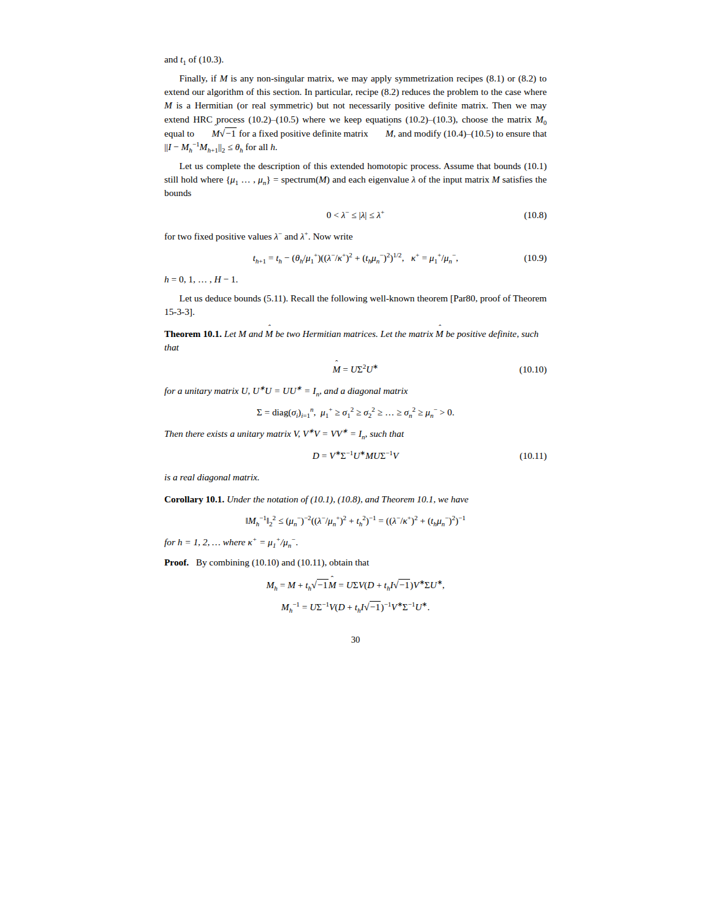and t1 of (10.3).
Finally, if M is any non-singular matrix, we may apply symmetrization recipes (8.1) or (8.2) to extend our algorithm of this section. In particular, recipe (8.2) reduces the problem to the case where M is a Hermitian (or real symmetric) but not necessarily positive definite matrix. Then we may extend HRC process (10.2)–(10.5) where we keep equations (10.2)–(10.3), choose the matrix M0 equal to ˆM√−1 for a fixed positive definite matrix ˆM, and modify (10.4)–(10.5) to ensure that ||I − Mh−1Mh+1||2 ≤ θh for all h.
Let us complete the description of this extended homotopic process. Assume that bounds (10.1) still hold where {μ1 … , μn} = spectrum(M) and each eigenvalue λ of the input matrix M satisfies the bounds
0 < λ− ≤ |λ| ≤ λ+ (10.8)
for two fixed positive values λ− and λ+. Now write
th+1 = th − (θh/μ1+)((λ−/κ+)2 + (thμn−)2)1/2, κ+ = μ1+/μn−, (10.9)
h = 0, 1, … , H − 1.
Let us deduce bounds (5.11). Recall the following well-known theorem [Par80, proof of Theorem 15-3-3].
Theorem 10.1. Let M and ˆM be two Hermitian matrices. Let the matrix ˆM be positive definite, such that
ˆM = UΣ2U∗ (10.10)
for a unitary matrix U, U∗U = UU∗ = In, and a diagonal matrix
Σ = diag(σi)i=1n, μ1+ ≥ σ12 ≥ σ22 ≥ … ≥ σn2 ≥ μn− > 0.
Then there exists a unitary matrix V, V∗V = VV∗ = In, such that
D = V∗Σ−1U∗MUΣ−1V (10.11)
is a real diagonal matrix.
Corollary 10.1. Under the notation of (10.1), (10.8), and Theorem 10.1, we have
‖Mh−1‖22 ≤ (μn−)−2((λ−/μn+)2 + th2)−1 = ((λ−/κ+)2 + (thμn−)2)−1
for h = 1, 2, … where κ+ = μ1+/μn−.
Proof. By combining (10.10) and (10.11), obtain that
Mh = M + th√−1 ˆM = UΣV(D + thI√−1)V∗ΣU∗,
Mh−1 = UΣ−1V(D + thI√−1)−1V∗Σ−1U∗.
30